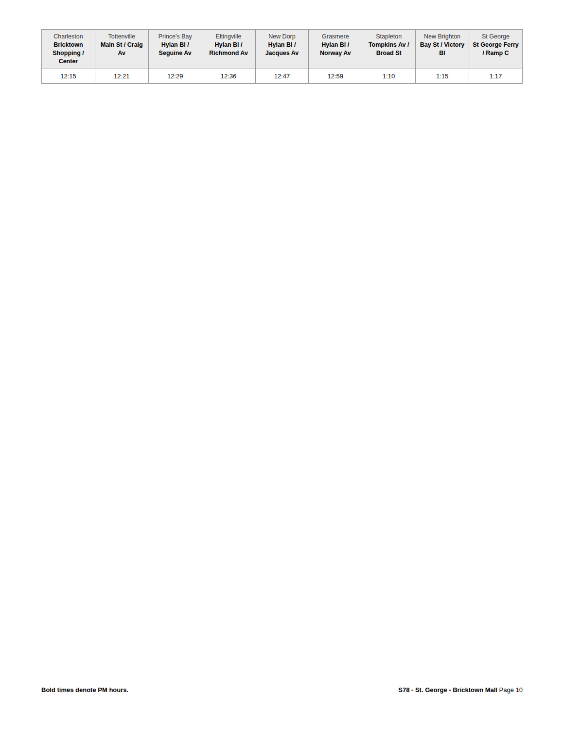| Charleston Bricktown Shopping / Center | Tottenville Main St / Craig Av | Prince's Bay Hylan Bl / Seguine Av | Eltingville Hylan Bl / Richmond Av | New Dorp Hylan Bl / Jacques Av | Grasmere Hylan Bl / Norway Av | Stapleton Tompkins Av / Broad St | New Brighton Bay St / Victory Bl | St George St George Ferry / Ramp C |
| --- | --- | --- | --- | --- | --- | --- | --- | --- |
| 12:15 | 12:21 | 12:29 | 12:36 | 12:47 | 12:59 | 1:10 | 1:15 | 1:17 |
Bold times denote PM hours.
S78 - St. George - Bricktown Mall Page 10